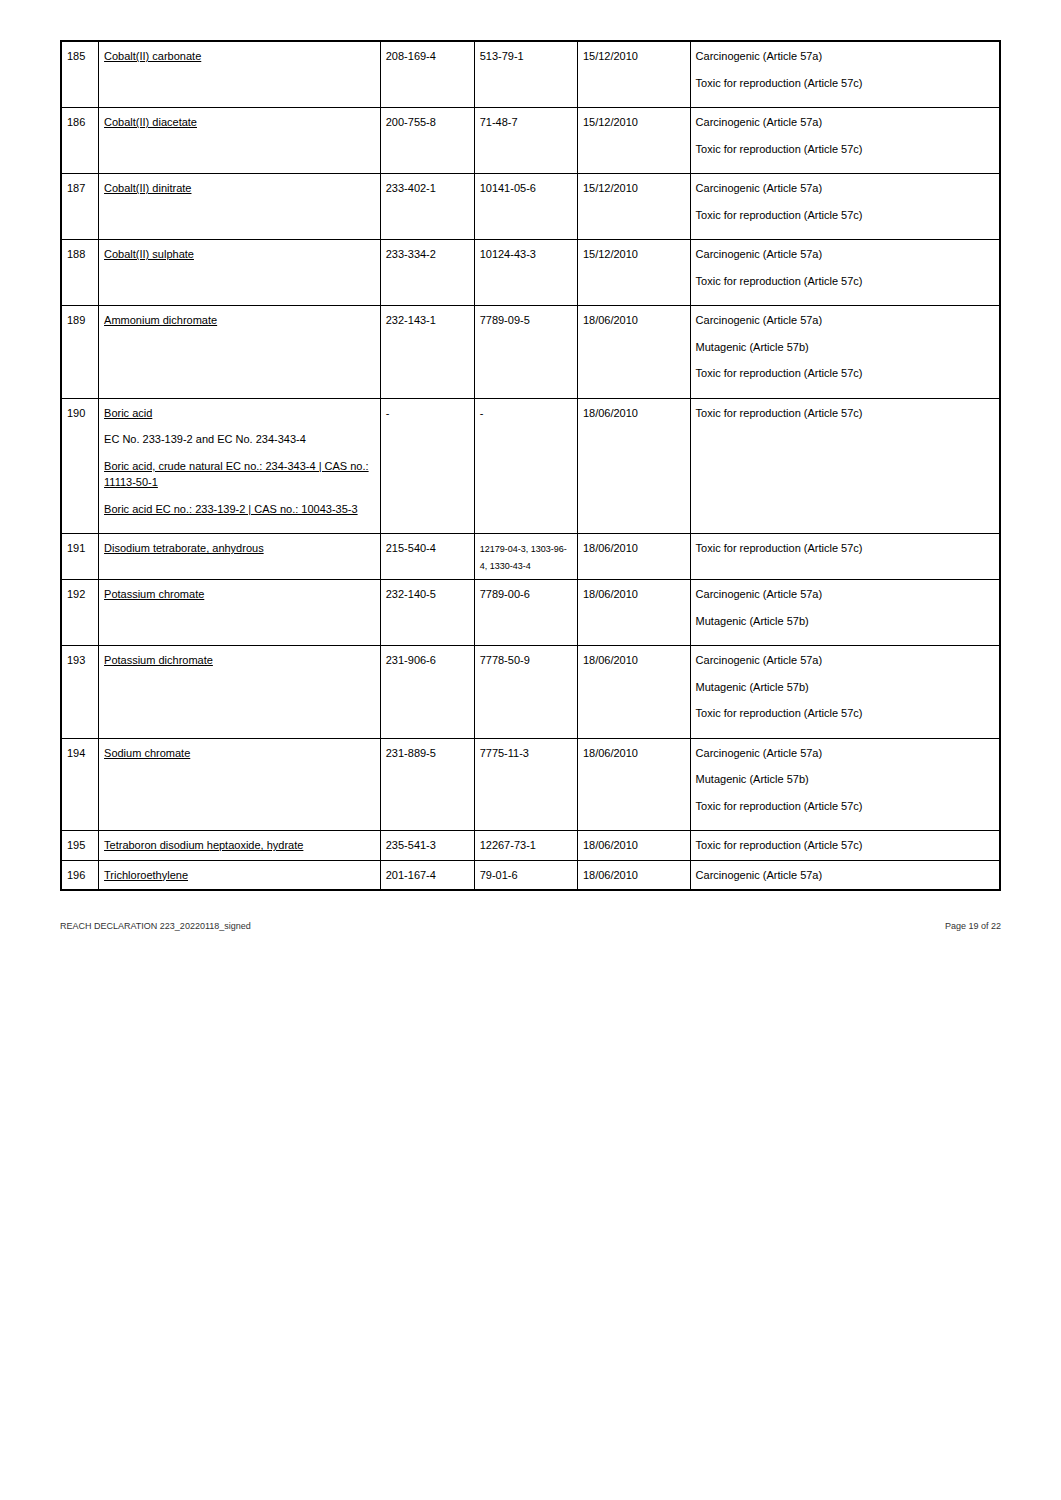| 185 | Cobalt(II) carbonate | 208-169-4 | 513-79-1 | 15/12/2010 | Carcinogenic (Article 57a) Toxic for reproduction (Article 57c) |
| 186 | Cobalt(II) diacetate | 200-755-8 | 71-48-7 | 15/12/2010 | Carcinogenic (Article 57a) Toxic for reproduction (Article 57c) |
| 187 | Cobalt(II) dinitrate | 233-402-1 | 10141-05-6 | 15/12/2010 | Carcinogenic (Article 57a) Toxic for reproduction (Article 57c) |
| 188 | Cobalt(II) sulphate | 233-334-2 | 10124-43-3 | 15/12/2010 | Carcinogenic (Article 57a) Toxic for reproduction (Article 57c) |
| 189 | Ammonium dichromate | 232-143-1 | 7789-09-5 | 18/06/2010 | Carcinogenic (Article 57a) Mutagenic (Article 57b) Toxic for reproduction (Article 57c) |
| 190 | Boric acid EC No. 233-139-2 and EC No. 234-343-4 Boric acid, crude natural EC no.: 234-343-4 / CAS no.: 11113-50-1 Boric acid EC no.: 233-139-2 / CAS no.: 10043-35-3 | - | - | 18/06/2010 | Toxic for reproduction (Article 57c) |
| 191 | Disodium tetraborate, anhydrous | 215-540-4 | 12179-04-3, 1303-96-4, 1330-43-4 | 18/06/2010 | Toxic for reproduction (Article 57c) |
| 192 | Potassium chromate | 232-140-5 | 7789-00-6 | 18/06/2010 | Carcinogenic (Article 57a) Mutagenic (Article 57b) |
| 193 | Potassium dichromate | 231-906-6 | 7778-50-9 | 18/06/2010 | Carcinogenic (Article 57a) Mutagenic (Article 57b) Toxic for reproduction (Article 57c) |
| 194 | Sodium chromate | 231-889-5 | 7775-11-3 | 18/06/2010 | Carcinogenic (Article 57a) Mutagenic (Article 57b) Toxic for reproduction (Article 57c) |
| 195 | Tetraboron disodium heptaoxide, hydrate | 235-541-3 | 12267-73-1 | 18/06/2010 | Toxic for reproduction (Article 57c) |
| 196 | Trichloroethylene | 201-167-4 | 79-01-6 | 18/06/2010 | Carcinogenic (Article 57a) |
REACH DECLARATION 223_20220118_signed Page 19 of 22